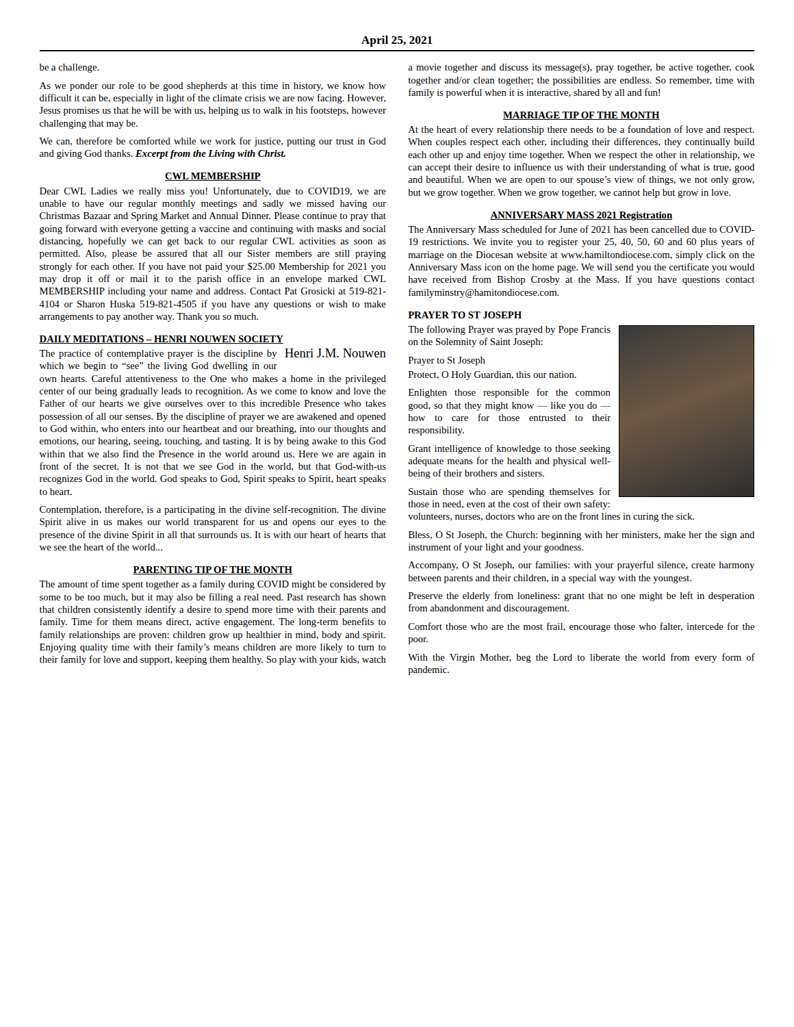April 25, 2021
be a challenge.
As we ponder our role to be good shepherds at this time in history, we know how difficult it can be, especially in light of the climate crisis we are now facing. However, Jesus promises us that he will be with us, helping us to walk in his footsteps, however challenging that may be.
We can, therefore be comforted while we work for justice, putting our trust in God and giving God thanks. Excerpt from the Living with Christ.
CWL MEMBERSHIP
Dear CWL Ladies we really miss you! Unfortunately, due to COVID19, we are unable to have our regular monthly meetings and sadly we missed having our Christmas Bazaar and Spring Market and Annual Dinner. Please continue to pray that going forward with everyone getting a vaccine and continuing with masks and social distancing, hopefully we can get back to our regular CWL activities as soon as permitted. Also, please be assured that all our Sister members are still praying strongly for each other. If you have not paid your $25.00 Membership for 2021 you may drop it off or mail it to the parish office in an envelope marked CWL MEMBERSHIP including your name and address. Contact Pat Grosicki at 519-821-4104 or Sharon Huska 519-821-4505 if you have any questions or wish to make arrangements to pay another way. Thank you so much.
DAILY MEDITATIONS – HENRI NOUWEN SOCIETY
Henri J.M. Nouwen The practice of contemplative prayer is the discipline by which we begin to “see” the living God dwelling in our own hearts. Careful attentiveness to the One who makes a home in the privileged center of our being gradually leads to recognition. As we come to know and love the Father of our hearts we give ourselves over to this incredible Presence who takes possession of all our senses. By the discipline of prayer we are awakened and opened to God within, who enters into our heartbeat and our breathing, into our thoughts and emotions, our hearing, seeing, touching, and tasting. It is by being awake to this God within that we also find the Presence in the world around us. Here we are again in front of the secret. It is not that we see God in the world, but that God-with-us recognizes God in the world. God speaks to God, Spirit speaks to Spirit, heart speaks to heart.
Contemplation, therefore, is a participating in the divine self-recognition. The divine Spirit alive in us makes our world transparent for us and opens our eyes to the presence of the divine Spirit in all that surrounds us. It is with our heart of hearts that we see the heart of the world...
PARENTING TIP OF THE MONTH
The amount of time spent together as a family during COVID might be considered by some to be too much, but it may also be filling a real need. Past research has shown that children consistently identify a desire to spend more time with their parents and family. Time for them means direct, active engagement. The long-term benefits to family relationships are proven: children grow up healthier in mind, body and spirit. Enjoying quality time with their family’s means children are more likely to turn to their family for love and support, keeping them healthy. So play with your kids, watch a movie together and discuss its message(s), pray together, be active together, cook together and/or clean together; the possibilities are endless. So remember, time with family is powerful when it is interactive, shared by all and fun!
MARRIAGE TIP OF THE MONTH
At the heart of every relationship there needs to be a foundation of love and respect. When couples respect each other, including their differences, they continually build each other up and enjoy time together. When we respect the other in relationship, we can accept their desire to influence us with their understanding of what is true, good and beautiful. When we are open to our spouse’s view of things, we not only grow, but we grow together. When we grow together, we cannot help but grow in love.
ANNIVERSARY MASS 2021 Registration
The Anniversary Mass scheduled for June of 2021 has been cancelled due to COVID-19 restrictions. We invite you to register your 25, 40, 50, 60 and 60 plus years of marriage on the Diocesan website at www.hamiltondiocese.com, simply click on the Anniversary Mass icon on the home page. We will send you the certificate you would have received from Bishop Crosby at the Mass. If you have questions contact familyminstry@hamitondiocese.com.
PRAYER TO ST JOSEPH
The following Prayer was prayed by Pope Francis on the Solemnity of Saint Joseph:
Prayer to St Joseph
Protect, O Holy Guardian, this our nation.
Enlighten those responsible for the common good, so that they might know — like you do — how to care for those entrusted to their responsibility.
Grant intelligence of knowledge to those seeking adequate means for the health and physical well-being of their brothers and sisters.
Sustain those who are spending themselves for those in need, even at the cost of their own safety: volunteers, nurses, doctors who are on the front lines in curing the sick.
Bless, O St Joseph, the Church: beginning with her ministers, make her the sign and instrument of your light and your goodness.
Accompany, O St Joseph, our families: with your prayerful silence, create harmony between parents and their children, in a special way with the youngest.
Preserve the elderly from loneliness: grant that no one might be left in desperation from abandonment and discouragement.
Comfort those who are the most frail, encourage those who falter, intercede for the poor.
With the Virgin Mother, beg the Lord to liberate the world from every form of pandemic.